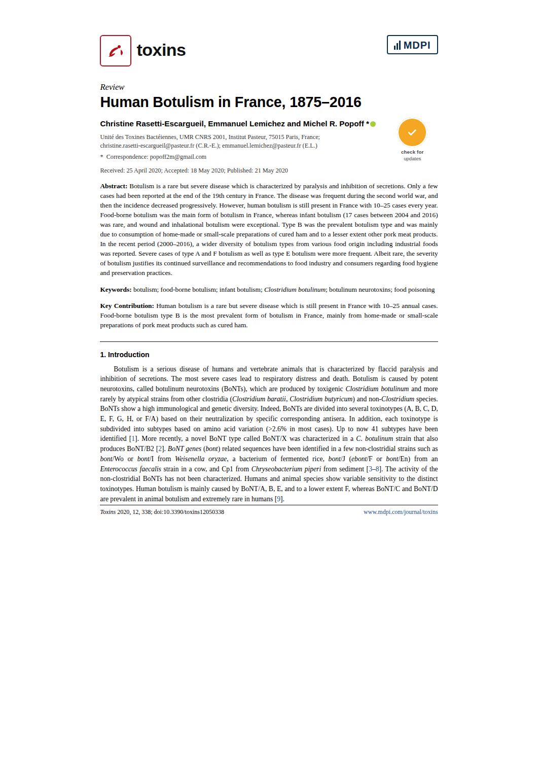toxins
MDPI
Review
Human Botulism in France, 1875–2016
Christine Rasetti-Escargueil, Emmanuel Lemichez and Michel R. Popoff *
Unité des Toxines Bactéiennes, UMR CNRS 2001, Institut Pasteur, 75015 Paris, France;
christine.rasetti-escargueil@pasteur.fr (C.R.-E.); emmanuel.lemichez@pasteur.fr (E.L.)
* Correspondence: popoff2m@gmail.com
Received: 25 April 2020; Accepted: 18 May 2020; Published: 21 May 2020
check for
updates
Abstract: Botulism is a rare but severe disease which is characterized by paralysis and inhibition of secretions. Only a few cases had been reported at the end of the 19th century in France. The disease was frequent during the second world war, and then the incidence decreased progressively. However, human botulism is still present in France with 10–25 cases every year. Food-borne botulism was the main form of botulism in France, whereas infant botulism (17 cases between 2004 and 2016) was rare, and wound and inhalational botulism were exceptional. Type B was the prevalent botulism type and was mainly due to consumption of home-made or small-scale preparations of cured ham and to a lesser extent other pork meat products. In the recent period (2000–2016), a wider diversity of botulism types from various food origin including industrial foods was reported. Severe cases of type A and F botulism as well as type E botulism were more frequent. Albeit rare, the severity of botulism justifies its continued surveillance and recommendations to food industry and consumers regarding food hygiene and preservation practices.
Keywords: botulism; food-borne botulism; infant botulism; Clostridium botulinum; botulinum neurotoxins; food poisoning
Key Contribution: Human botulism is a rare but severe disease which is still present in France with 10–25 annual cases. Food-borne botulism type B is the most prevalent form of botulism in France, mainly from home-made or small-scale preparations of pork meat products such as cured ham.
1. Introduction
Botulism is a serious disease of humans and vertebrate animals that is characterized by flaccid paralysis and inhibition of secretions. The most severe cases lead to respiratory distress and death. Botulism is caused by potent neurotoxins, called botulinum neurotoxins (BoNTs), which are produced by toxigenic Clostridium botulinum and more rarely by atypical strains from other clostridia (Clostridium baratii, Clostridium butyricum) and non-Clostridium species. BoNTs show a high immunological and genetic diversity. Indeed, BoNTs are divided into several toxinotypes (A, B, C, D, E, F, G, H, or F/A) based on their neutralization by specific corresponding antisera. In addition, each toxinotype is subdivided into subtypes based on amino acid variation (>2.6% in most cases). Up to now 41 subtypes have been identified [1]. More recently, a novel BoNT type called BoNT/X was characterized in a C. botulinum strain that also produces BoNT/B2 [2]. BoNT genes (bont) related sequences have been identified in a few non-clostridial strains such as bont/Wo or bont/I from Weisenella oryzae, a bacterium of fermented rice, bont/J (ebont/F or bont/En) from an Enterococcus faecalis strain in a cow, and Cp1 from Chryseobacterium piperi from sediment [3–8]. The activity of the non-clostridial BoNTs has not been characterized. Humans and animal species show variable sensitivity to the distinct toxinotypes. Human botulism is mainly caused by BoNT/A, B, E, and to a lower extent F, whereas BoNT/C and BoNT/D are prevalent in animal botulism and extremely rare in humans [9].
Toxins 2020, 12, 338; doi:10.3390/toxins12050338
www.mdpi.com/journal/toxins